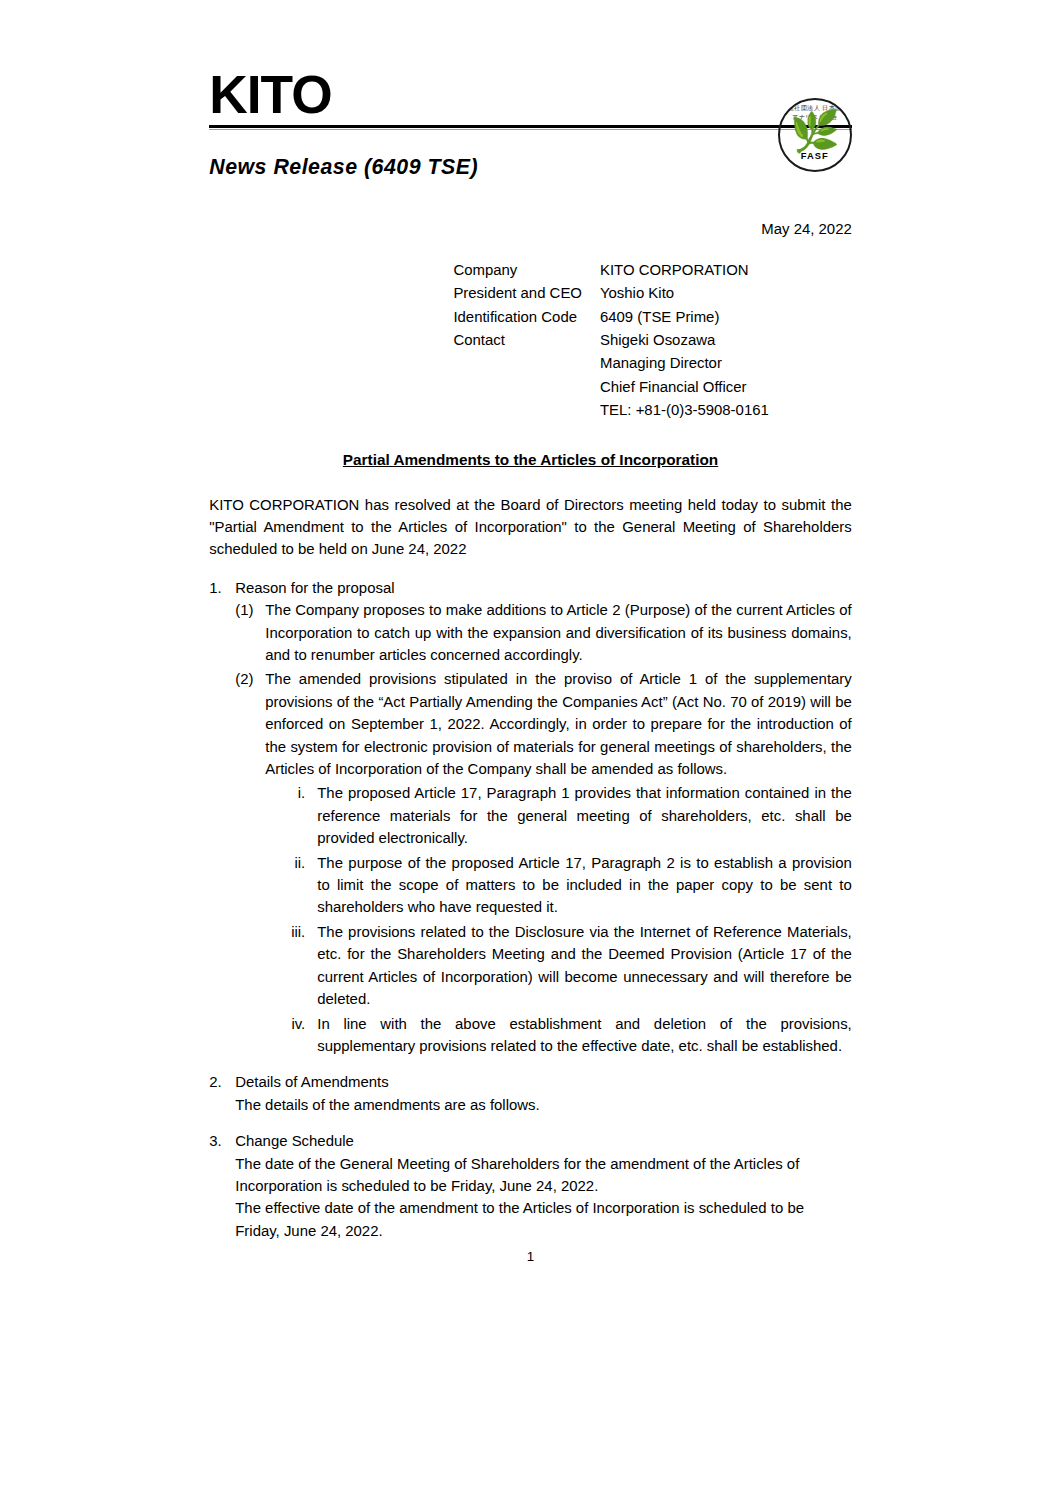KITO
News Release (6409 TSE)
公益社団法人 日本証券アナリスト協会
🌿
FASF
May 24, 2022
| Company | KITO CORPORATION |
| President and CEO | Yoshio Kito |
| Identification Code | 6409 (TSE Prime) |
| Contact | Shigeki Osozawa |
| | Managing Director |
| | Chief Financial Officer |
| | TEL: +81-(0)3-5908-0161 |
Partial Amendments to the Articles of Incorporation
KITO CORPORATION has resolved at the Board of Directors meeting held today to submit the "Partial Amendment to the Articles of Incorporation" to the General Meeting of Shareholders scheduled to be held on June 24, 2022
Reason for the proposal
The Company proposes to make additions to Article 2 (Purpose) of the current Articles of Incorporation to catch up with the expansion and diversification of its business domains, and to renumber articles concerned accordingly.
The amended provisions stipulated in the proviso of Article 1 of the supplementary provisions of the “Act Partially Amending the Companies Act” (Act No. 70 of 2019) will be enforced on September 1, 2022. Accordingly, in order to prepare for the introduction of the system for electronic provision of materials for general meetings of shareholders, the Articles of Incorporation of the Company shall be amended as follows.
The proposed Article 17, Paragraph 1 provides that information contained in the reference materials for the general meeting of shareholders, etc. shall be provided electronically.
The purpose of the proposed Article 17, Paragraph 2 is to establish a provision to limit the scope of matters to be included in the paper copy to be sent to shareholders who have requested it.
The provisions related to the Disclosure via the Internet of Reference Materials, etc. for the Shareholders Meeting and the Deemed Provision (Article 17 of the current Articles of Incorporation) will become unnecessary and will therefore be deleted.
In line with the above establishment and deletion of the provisions, supplementary provisions related to the effective date, etc. shall be established.
Details of Amendments
The details of the amendments are as follows.
Change Schedule
The date of the General Meeting of Shareholders for the amendment of the Articles of Incorporation is scheduled to be Friday, June 24, 2022.
The effective date of the amendment to the Articles of Incorporation is scheduled to be Friday, June 24, 2022.
1